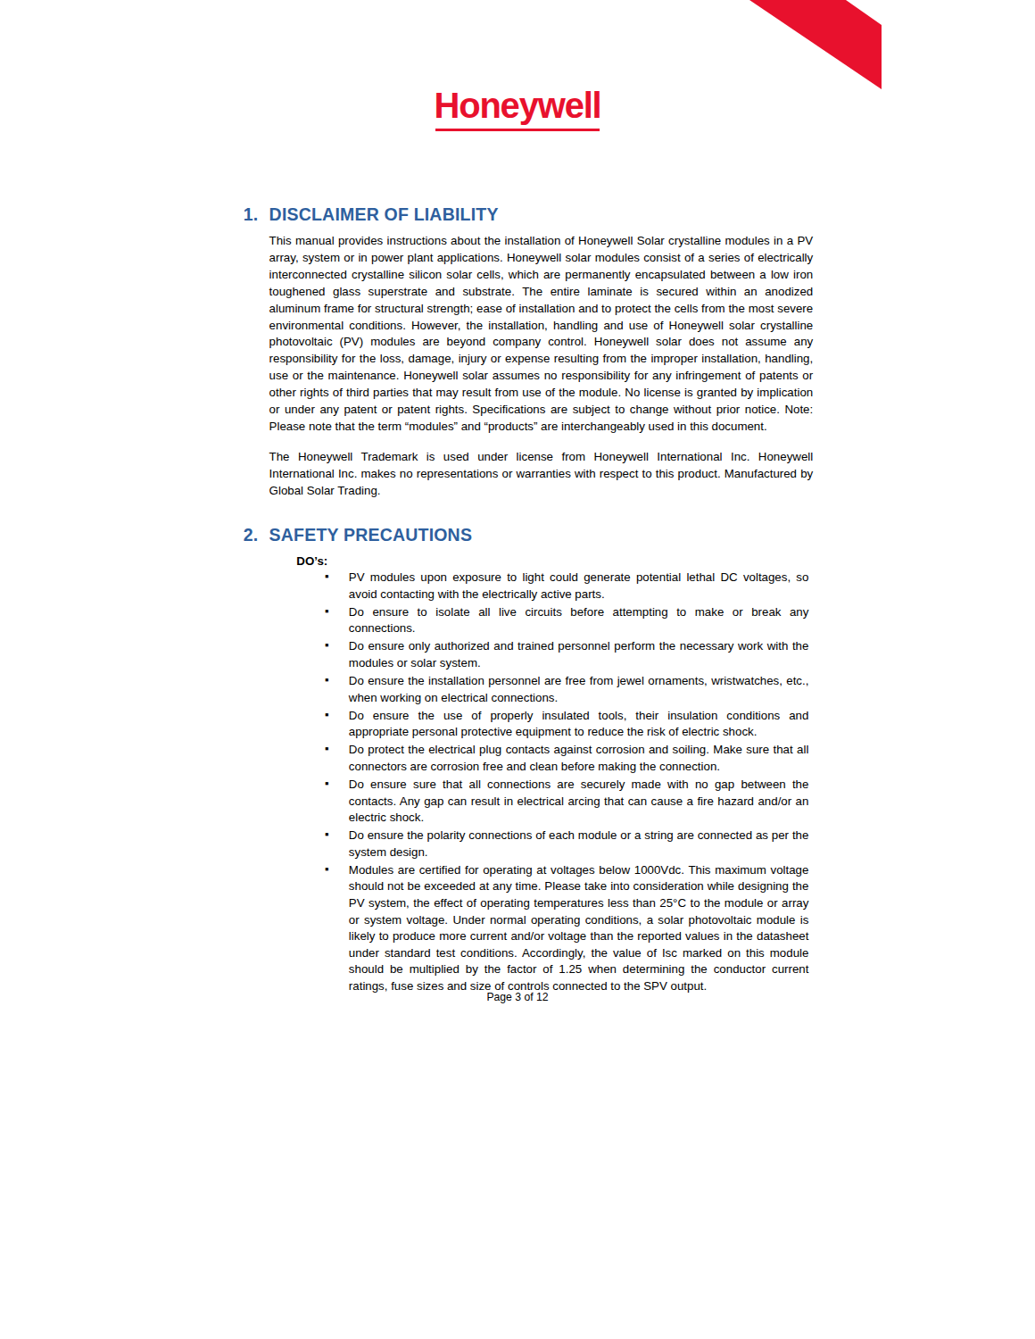Honeywell
1. DISCLAIMER OF LIABILITY
This manual provides instructions about the installation of Honeywell Solar crystalline modules in a PV array, system or in power plant applications. Honeywell solar modules consist of a series of electrically interconnected crystalline silicon solar cells, which are permanently encapsulated between a low iron toughened glass superstrate and substrate. The entire laminate is secured within an anodized aluminum frame for structural strength; ease of installation and to protect the cells from the most severe environmental conditions. However, the installation, handling and use of Honeywell solar crystalline photovoltaic (PV) modules are beyond company control. Honeywell solar does not assume any responsibility for the loss, damage, injury or expense resulting from the improper installation, handling, use or the maintenance. Honeywell solar assumes no responsibility for any infringement of patents or other rights of third parties that may result from use of the module. No license is granted by implication or under any patent or patent rights. Specifications are subject to change without prior notice. Note: Please note that the term “modules” and “products” are interchangeably used in this document.
The Honeywell Trademark is used under license from Honeywell International Inc. Honeywell International Inc. makes no representations or warranties with respect to this product. Manufactured by Global Solar Trading.
2. SAFETY PRECAUTIONS
DO’s:
PV modules upon exposure to light could generate potential lethal DC voltages, so avoid contacting with the electrically active parts.
Do ensure to isolate all live circuits before attempting to make or break any connections.
Do ensure only authorized and trained personnel perform the necessary work with the modules or solar system.
Do ensure the installation personnel are free from jewel ornaments, wristwatches, etc., when working on electrical connections.
Do ensure the use of properly insulated tools, their insulation conditions and appropriate personal protective equipment to reduce the risk of electric shock.
Do protect the electrical plug contacts against corrosion and soiling. Make sure that all connectors are corrosion free and clean before making the connection.
Do ensure sure that all connections are securely made with no gap between the contacts. Any gap can result in electrical arcing that can cause a fire hazard and/or an electric shock.
Do ensure the polarity connections of each module or a string are connected as per the system design.
Modules are certified for operating at voltages below 1000Vdc. This maximum voltage should not be exceeded at any time. Please take into consideration while designing the PV system, the effect of operating temperatures less than 25°C to the module or array or system voltage. Under normal operating conditions, a solar photovoltaic module is likely to produce more current and/or voltage than the reported values in the datasheet under standard test conditions. Accordingly, the value of Isc marked on this module should be multiplied by the factor of 1.25 when determining the conductor current ratings, fuse sizes and size of controls connected to the SPV output.
Page 3 of 12